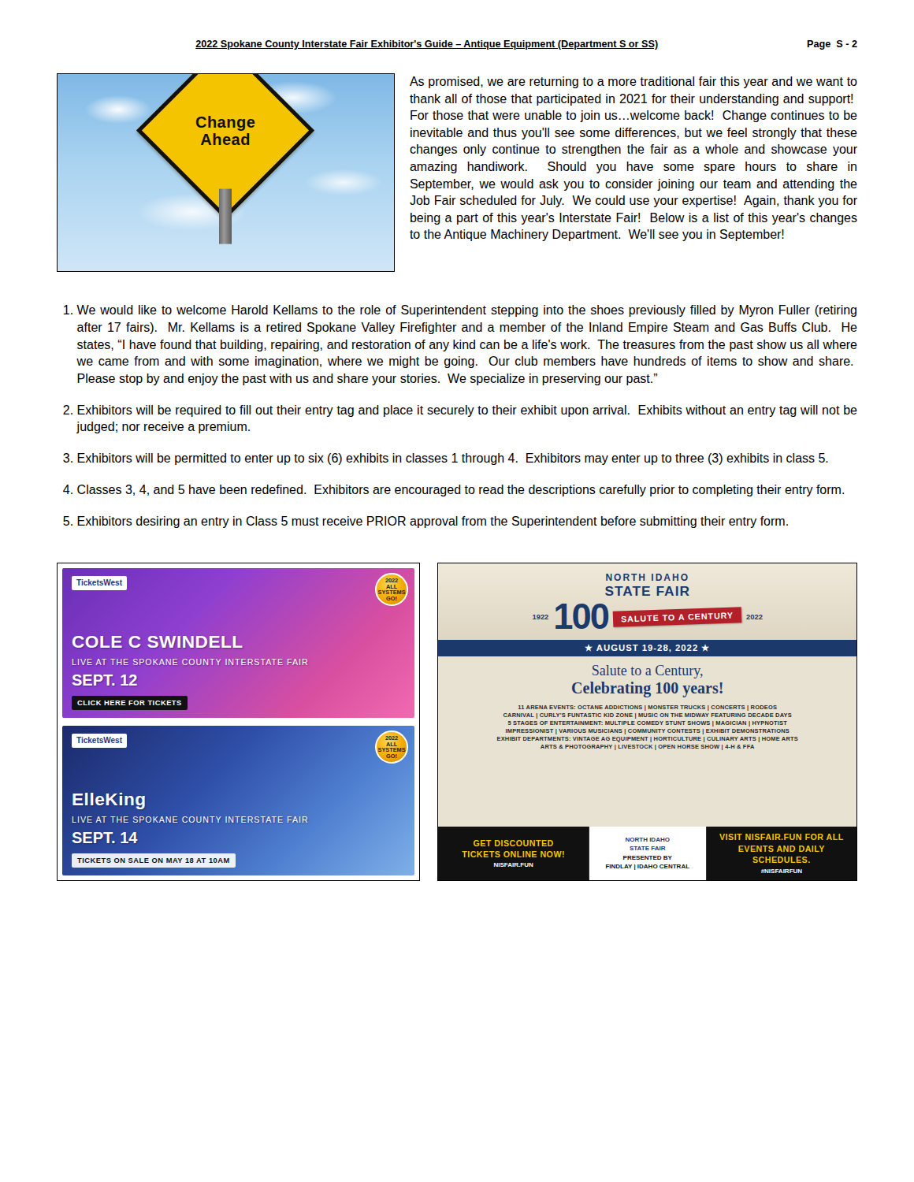2022 Spokane County Interstate Fair Exhibitor's Guide – Antique Equipment (Department S or SS) Page S - 2
Change
Ahead
As promised, we are returning to a more traditional fair this year and we want to thank all of those that participated in 2021 for their understanding and support! For those that were unable to join us…welcome back! Change continues to be inevitable and thus you'll see some differences, but we feel strongly that these changes only continue to strengthen the fair as a whole and showcase your amazing handiwork. Should you have some spare hours to share in September, we would ask you to consider joining our team and attending the Job Fair scheduled for July. We could use your expertise! Again, thank you for being a part of this year's Interstate Fair! Below is a list of this year's changes to the Antique Machinery Department. We'll see you in September!
We would like to welcome Harold Kellams to the role of Superintendent stepping into the shoes previously filled by Myron Fuller (retiring after 17 fairs). Mr. Kellams is a retired Spokane Valley Firefighter and a member of the Inland Empire Steam and Gas Buffs Club. He states, “I have found that building, repairing, and restoration of any kind can be a life's work. The treasures from the past show us all where we came from and with some imagination, where we might be going. Our club members have hundreds of items to show and share. Please stop by and enjoy the past with us and share your stories. We specialize in preserving our past.”
Exhibitors will be required to fill out their entry tag and place it securely to their exhibit upon arrival. Exhibits without an entry tag will not be judged; nor receive a premium.
Exhibitors will be permitted to enter up to six (6) exhibits in classes 1 through 4. Exhibitors may enter up to three (3) exhibits in class 5.
Classes 3, 4, and 5 have been redefined. Exhibitors are encouraged to read the descriptions carefully prior to completing their entry form.
Exhibitors desiring an entry in Class 5 must receive PRIOR approval from the Superintendent before submitting their entry form.
2022
ALL SYSTEMS GO!
TicketsWest
COLE C SWINDELL Live at the Spokane County Interstate Fair
SEPT. 12
CLICK HERE FOR TICKETS
2022
ALL SYSTEMS GO!
TicketsWest
ElleKing Live at the Spokane County Interstate Fair
SEPT. 14
TICKETS ON SALE ON MAY 18 AT 10AM
North Idaho
State Fair
1922
100
Salute to a Century
2022
★ August 19-28, 2022 ★
Salute to a Century, Celebrating 100 years!
11 Arena Events: Octane Addictions | Monster Trucks | Concerts | Rodeos
Carnival | Curly's Funtastic Kid Zone | Music on the Midway featuring Decade Days
5 Stages of Entertainment: Multiple Comedy Stunt Shows | Magician | Hypnotist
Impressionist | Various Musicians | Community Contests | Exhibit Demonstrations
Exhibit Departments: Vintage Ag Equipment | Horticulture | Culinary Arts | Home Arts
Arts & Photography | Livestock | Open Horse Show | 4-H & FFA
Get Discounted
Tickets Online Now! NISFAIR.FUN
North Idaho
State Fair Presented by
Findlay | Idaho Central
Visit NISFair.fun for all
Events and Daily Schedules. #NISFAIRFUN